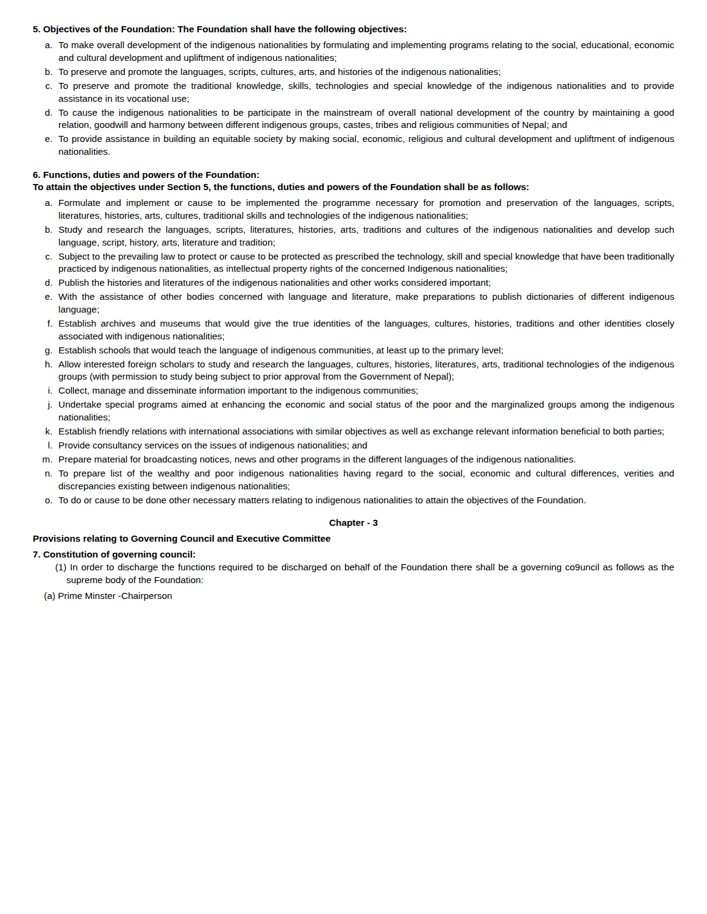5. Objectives of the Foundation: The Foundation shall have the following objectives:
To make overall development of the indigenous nationalities by formulating and implementing programs relating to the social, educational, economic and cultural development and upliftment of indigenous nationalities;
To preserve and promote the languages, scripts, cultures, arts, and histories of the indigenous nationalities;
To preserve and promote the traditional knowledge, skills, technologies and special knowledge of the indigenous nationalities and to provide assistance in its vocational use;
To cause the indigenous nationalities to be participate in the mainstream of overall national development of the country by maintaining a good relation, goodwill and harmony between different indigenous groups, castes, tribes and religious communities of Nepal; and
To provide assistance in building an equitable society by making social, economic, religious and cultural development and upliftment of indigenous nationalities.
6. Functions, duties and powers of the Foundation:
To attain the objectives under Section 5, the functions, duties and powers of the Foundation shall be as follows:
Formulate and implement or cause to be implemented the programme necessary for promotion and preservation of the languages, scripts, literatures, histories, arts, cultures, traditional skills and technologies of the indigenous nationalities;
Study and research the languages, scripts, literatures, histories, arts, traditions and cultures of the indigenous nationalities and develop such language, script, history, arts, literature and tradition;
Subject to the prevailing law to protect or cause to be protected as prescribed the technology, skill and special knowledge that have been traditionally practiced by indigenous nationalities, as intellectual property rights of the concerned Indigenous nationalities;
Publish the histories and literatures of the indigenous nationalities and other works considered important;
With the assistance of other bodies concerned with language and literature, make preparations to publish dictionaries of different indigenous language;
Establish archives and museums that would give the true identities of the languages, cultures, histories, traditions and other identities closely associated with indigenous nationalities;
Establish schools that would teach the language of indigenous communities, at least up to the primary level;
Allow interested foreign scholars to study and research the languages, cultures, histories, literatures, arts, traditional technologies of the indigenous groups (with permission to study being subject to prior approval from the Government of Nepal);
Collect, manage and disseminate information important to the indigenous communities;
Undertake special programs aimed at enhancing the economic and social status of the poor and the marginalized groups among the indigenous nationalities;
Establish friendly relations with international associations with similar objectives as well as exchange relevant information beneficial to both parties;
Provide consultancy services on the issues of indigenous nationalities; and
Prepare material for broadcasting notices, news and other programs in the different languages of the indigenous nationalities.
To prepare list of the wealthy and poor indigenous nationalities having regard to the social, economic and cultural differences, verities and discrepancies existing between indigenous nationalities;
To do or cause to be done other necessary matters relating to indigenous nationalities to attain the objectives of the Foundation.
Chapter - 3
Provisions relating to Governing Council and Executive Committee
7. Constitution of governing council:
(1) In order to discharge the functions required to be discharged on behalf of the Foundation there shall be a governing co9uncil as follows as the supreme body of the Foundation:
(a) Prime Minster -Chairperson